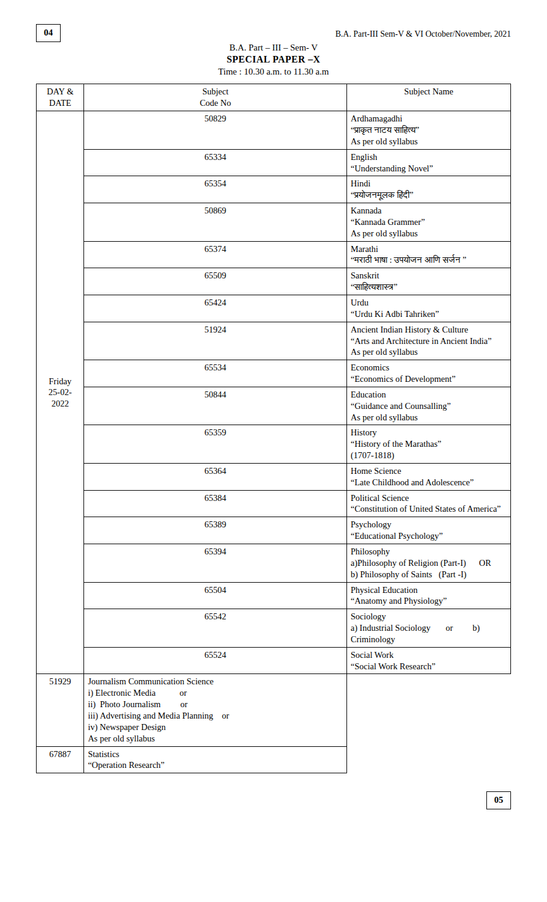04
B.A. Part-III Sem-V & VI October/November, 2021
B.A. Part – III – Sem- V
SPECIAL PAPER –X
Time : 10.30 a.m. to 11.30 a.m
| DAY & DATE | Subject Code No | Subject Name |
| --- | --- | --- |
| Friday 25-02-2022 | 50829 | Ardhamagadhi “प्राकृत नाटय साहित्य” As per old syllabus |
| 65334 | English “Understanding Novel” |
| 65354 | Hindi “प्रयोजनमूलक हिंदी” |
| 50869 | Kannada “Kannada Grammer” As per old syllabus |
| 65374 | Marathi “मराठी भाषा : उपयोजन आणि सर्जन ” |
| 65509 | Sanskrit “साहित्यशास्त्र” |
| 65424 | Urdu “Urdu Ki Adbi Tahriken” |
| 51924 | Ancient Indian History & Culture “Arts and Architecture in Ancient India” As per old syllabus |
| 65534 | Economics “Economics of Development” |
| 50844 | Education “Guidance and Counsalling” As per old syllabus |
| 65359 | History “History of the Marathas” (1707-1818) |
| 65364 | Home Science “Late Childhood and Adolescence” |
| 65384 | Political Science “Constitution of United States of America” |
| 65389 | Psychology “Educational Psychology” |
| 65394 | Philosophy a)Philosophy of Religion (Part-I) OR b) Philosophy of Saints (Part -I) |
| 65504 | Physical Education “Anatomy and Physiology” |
| 65542 | Sociology a) Industrial Sociology or b) Criminology |
| 65524 | Social Work “Social Work Research” |
| 51929 | Journalism Communication Science i) Electronic Media or ii) Photo Journalism or iii) Advertising and Media Planning or iv) Newspaper Design As per old syllabus |
| 67887 | Statistics “Operation Research” |
05